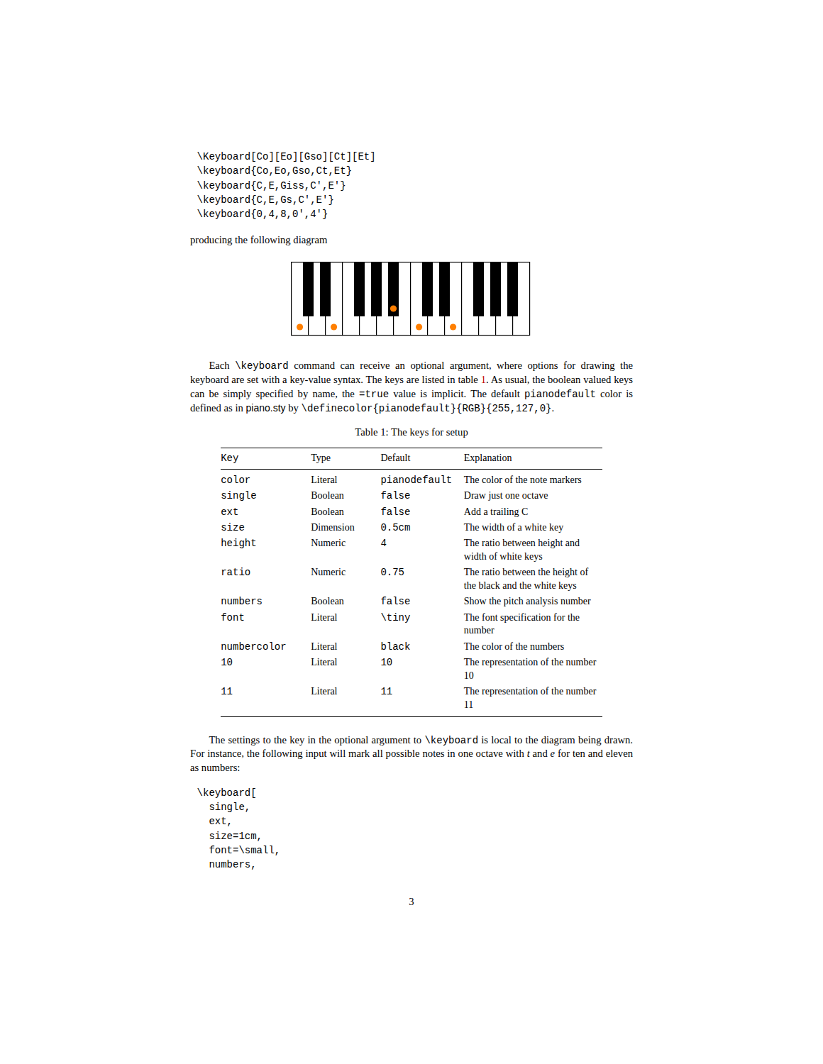\Keyboard[Co][Eo][Gso][Ct][Et]
\keyboard{Co,Eo,Gso,Ct,Et}
\keyboard{C,E,Giss,C',E'}
\keyboard{C,E,Gs,C',E'}
\keyboard{0,4,8,0',4'}
producing the following diagram
Each \keyboard command can receive an optional argument, where options for drawing the keyboard are set with a key-value syntax. The keys are listed in table 1. As usual, the boolean valued keys can be simply specified by name, the =true value is implicit. The default pianodefault color is defined as in piano.sty by \definecolor{pianodefault}{RGB}{255,127,0}.
Table 1: The keys for setup
| Key | Type | Default | Explanation |
| --- | --- | --- | --- |
| color | Literal | pianodefault | The color of the note markers |
| single | Boolean | false | Draw just one octave |
| ext | Boolean | false | Add a trailing C |
| size | Dimension | 0.5cm | The width of a white key |
| height | Numeric | 4 | The ratio between height and width of white keys |
| ratio | Numeric | 0.75 | The ratio between the height of the black and the white keys |
| numbers | Boolean | false | Show the pitch analysis number |
| font | Literal | \tiny | The font specification for the number |
| numbercolor | Literal | black | The color of the numbers |
| 10 | Literal | 10 | The representation of the number 10 |
| 11 | Literal | 11 | The representation of the number 11 |
The settings to the key in the optional argument to \keyboard is local to the diagram being drawn. For instance, the following input will mark all possible notes in one octave with t and e for ten and eleven as numbers:
\keyboard[
  single,
  ext,
  size=1cm,
  font=\small,
  numbers,
3